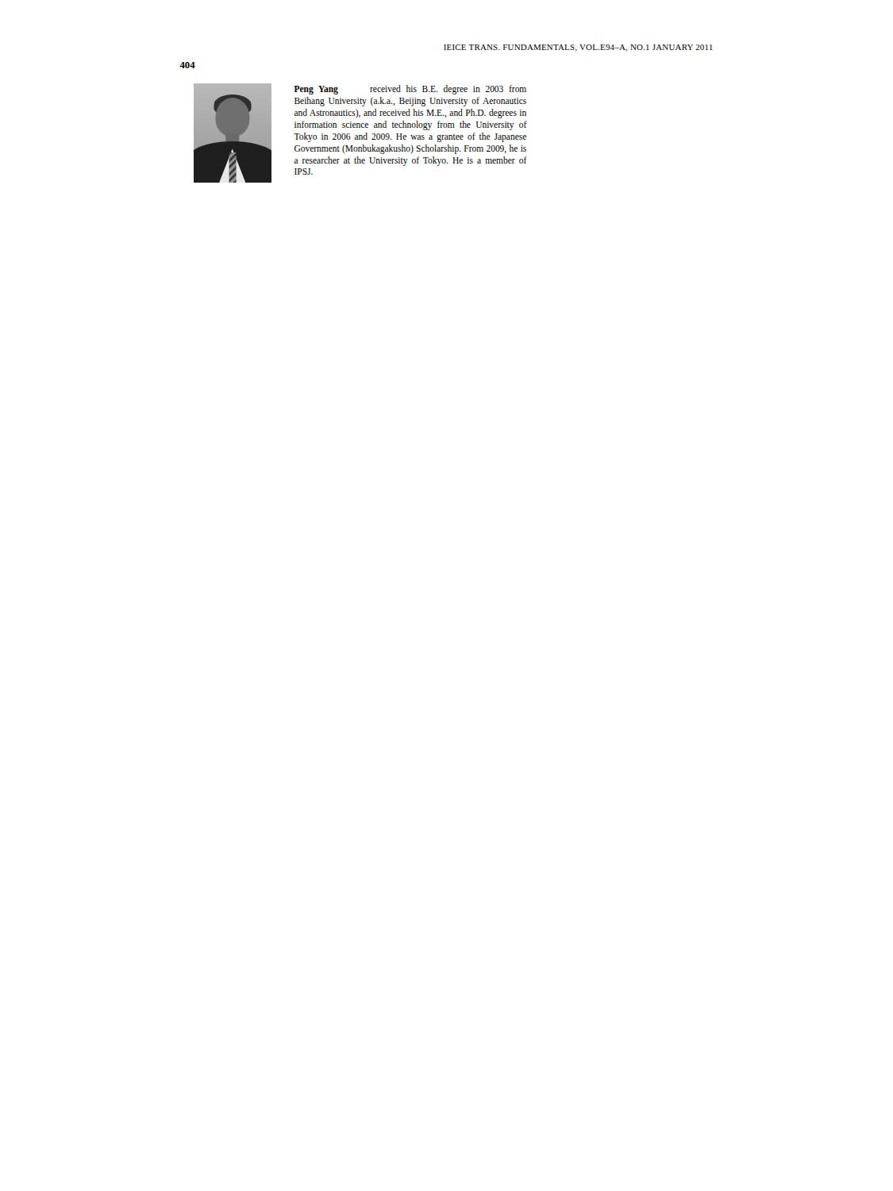IEICE TRANS. FUNDAMENTALS, VOL.E94–A, NO.1 JANUARY 2011
404
Peng Yang received his B.E. degree in 2003 from Beihang University (a.k.a., Beijing University of Aeronautics and Astronautics), and received his M.E., and Ph.D. degrees in information science and technology from the University of Tokyo in 2006 and 2009. He was a grantee of the Japanese Government (Monbukagakusho) Scholarship. From 2009, he is a researcher at the University of Tokyo. He is a member of IPSJ.